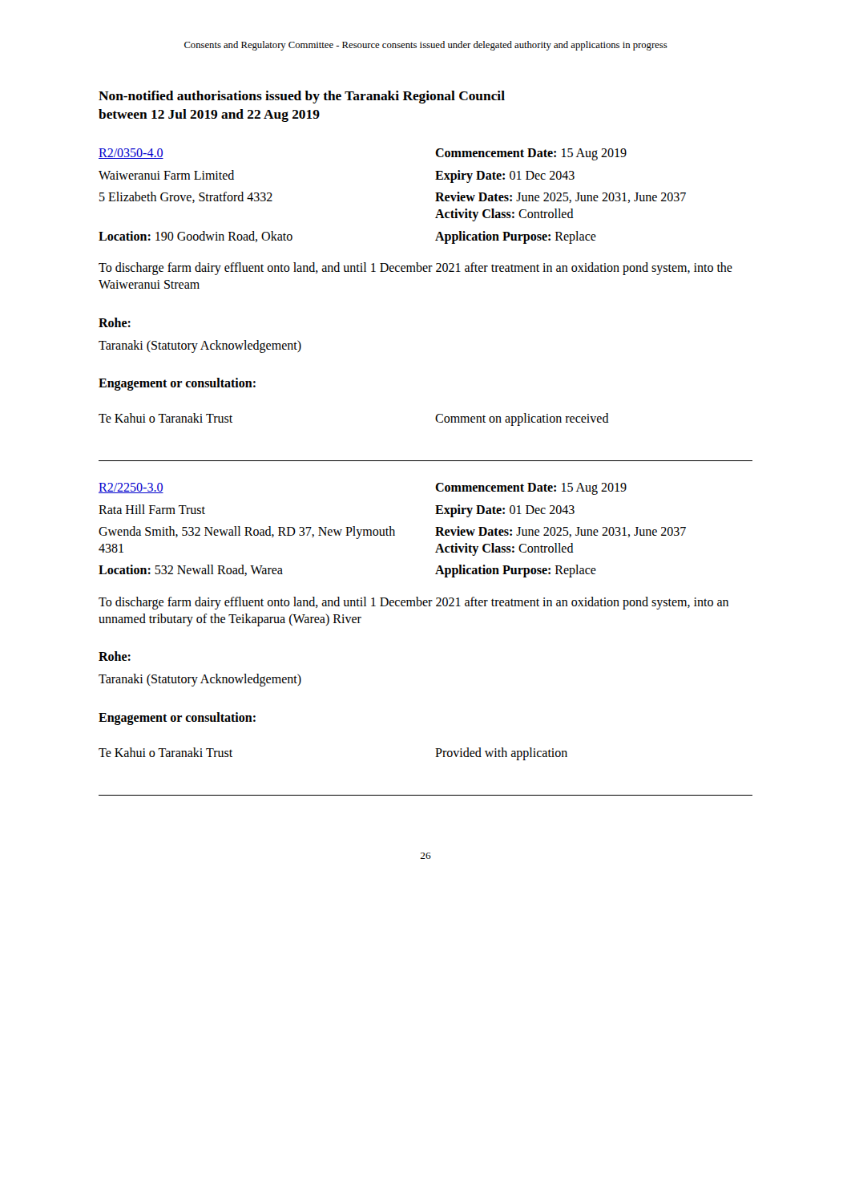Consents and Regulatory Committee - Resource consents issued under delegated authority and applications in progress
Non-notified authorisations issued by the Taranaki Regional Council
between 12 Jul 2019 and 22 Aug 2019
R2/0350-4.0
Commencement Date: 15 Aug 2019
Waiweranui Farm Limited
Expiry Date: 01 Dec 2043
5 Elizabeth Grove, Stratford 4332
Review Dates: June 2025, June 2031, June 2037
Activity Class: Controlled
Location: 190 Goodwin Road, Okato
Application Purpose: Replace
To discharge farm dairy effluent onto land, and until 1 December 2021 after treatment in an oxidation pond system, into the Waiweranui Stream
Rohe:
Taranaki (Statutory Acknowledgement)
Engagement or consultation:
Te Kahui o Taranaki Trust
Comment on application received
R2/2250-3.0
Commencement Date: 15 Aug 2019
Rata Hill Farm Trust
Expiry Date: 01 Dec 2043
Gwenda Smith, 532 Newall Road, RD 37, New Plymouth 4381
Review Dates: June 2025, June 2031, June 2037
Activity Class: Controlled
Location: 532 Newall Road, Warea
Application Purpose: Replace
To discharge farm dairy effluent onto land, and until 1 December 2021 after treatment in an oxidation pond system, into an unnamed tributary of the Teikaparua (Warea) River
Rohe:
Taranaki (Statutory Acknowledgement)
Engagement or consultation:
Te Kahui o Taranaki Trust
Provided with application
26